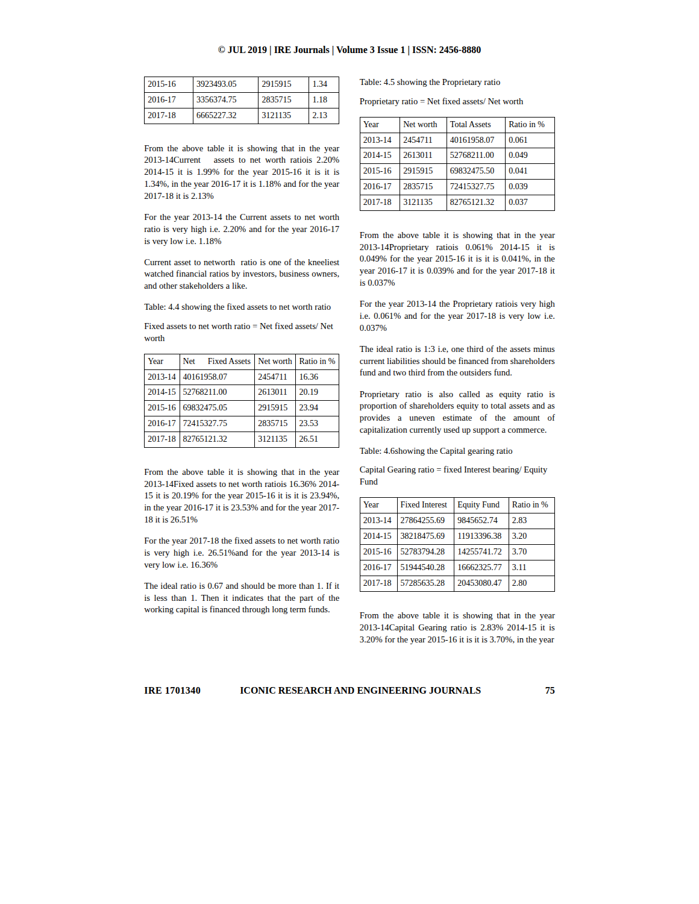© JUL 2019 | IRE Journals | Volume 3 Issue 1 | ISSN: 2456-8880
| 2015-16 | 3923493.05 | 2915915 | 1.34 |
| 2016-17 | 3356374.75 | 2835715 | 1.18 |
| 2017-18 | 6665227.32 | 3121135 | 2.13 |
From the above table it is showing that in the year 2013-14Current assets to net worth ratiois 2.20% 2014-15 it is 1.99% for the year 2015-16 it is it is 1.34%, in the year 2016-17 it is 1.18% and for the year 2017-18 it is 2.13%
For the year 2013-14 the Current assets to net worth ratio is very high i.e. 2.20% and for the year 2016-17 is very low i.e. 1.18%
Current asset to networth ratio is one of the kneeliest watched financial ratios by investors, business owners, and other stakeholders a like.
Table: 4.4 showing the fixed assets to net worth ratio
Fixed assets to net worth ratio = Net fixed assets/ Net worth
| Year | Net Fixed Assets | Net worth | Ratio in % |
| 2013-14 | 40161958.07 | 2454711 | 16.36 |
| 2014-15 | 52768211.00 | 2613011 | 20.19 |
| 2015-16 | 69832475.05 | 2915915 | 23.94 |
| 2016-17 | 72415327.75 | 2835715 | 23.53 |
| 2017-18 | 82765121.32 | 3121135 | 26.51 |
From the above table it is showing that in the year 2013-14Fixed assets to net worth ratiois 16.36% 2014-15 it is 20.19% for the year 2015-16 it is it is 23.94%, in the year 2016-17 it is 23.53% and for the year 2017-18 it is 26.51%
For the year 2017-18 the fixed assets to net worth ratio is very high i.e. 26.51%and for the year 2013-14 is very low i.e. 16.36%
The ideal ratio is 0.67 and should be more than 1. If it is less than 1. Then it indicates that the part of the working capital is financed through long term funds.
Table: 4.5 showing the Proprietary ratio
Proprietary ratio = Net fixed assets/ Net worth
| Year | Net worth | Total Assets | Ratio in % |
| 2013-14 | 2454711 | 40161958.07 | 0.061 |
| 2014-15 | 2613011 | 52768211.00 | 0.049 |
| 2015-16 | 2915915 | 69832475.50 | 0.041 |
| 2016-17 | 2835715 | 72415327.75 | 0.039 |
| 2017-18 | 3121135 | 82765121.32 | 0.037 |
From the above table it is showing that in the year 2013-14Proprietary ratiois 0.061% 2014-15 it is 0.049% for the year 2015-16 it is it is 0.041%, in the year 2016-17 it is 0.039% and for the year 2017-18 it is 0.037%
For the year 2013-14 the Proprietary ratiois very high i.e. 0.061% and for the year 2017-18 is very low i.e. 0.037%
The ideal ratio is 1:3 i.e, one third of the assets minus current liabilities should be financed from shareholders fund and two third from the outsiders fund.
Proprietary ratio is also called as equity ratio is proportion of shareholders equity to total assets and as provides a uneven estimate of the amount of capitalization currently used up support a commerce.
Table: 4.6showing the Capital gearing ratio
Capital Gearing ratio = fixed Interest bearing/ Equity Fund
| Year | Fixed Interest | Equity Fund | Ratio in % |
| 2013-14 | 27864255.69 | 9845652.74 | 2.83 |
| 2014-15 | 38218475.69 | 11913396.38 | 3.20 |
| 2015-16 | 52783794.28 | 14255741.72 | 3.70 |
| 2016-17 | 51944540.28 | 16662325.77 | 3.11 |
| 2017-18 | 57285635.28 | 20453080.47 | 2.80 |
From the above table it is showing that in the year 2013-14Capital Gearing ratio is 2.83% 2014-15 it is 3.20% for the year 2015-16 it is it is 3.70%, in the year
IRE 1701340 ICONIC RESEARCH AND ENGINEERING JOURNALS 75